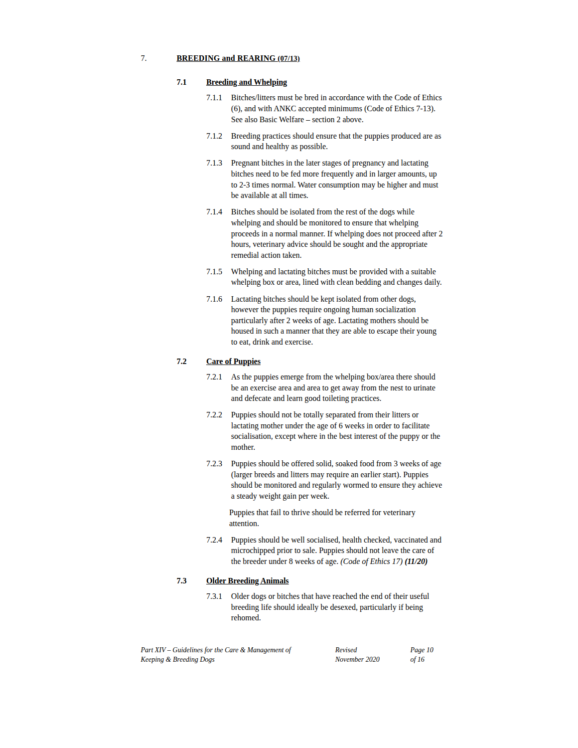7. BREEDING and REARING (07/13)
7.1 Breeding and Whelping
7.1.1 Bitches/litters must be bred in accordance with the Code of Ethics (6), and with ANKC accepted minimums (Code of Ethics 7-13). See also Basic Welfare – section 2 above.
7.1.2 Breeding practices should ensure that the puppies produced are as sound and healthy as possible.
7.1.3 Pregnant bitches in the later stages of pregnancy and lactating bitches need to be fed more frequently and in larger amounts, up to 2-3 times normal. Water consumption may be higher and must be available at all times.
7.1.4 Bitches should be isolated from the rest of the dogs while whelping and should be monitored to ensure that whelping proceeds in a normal manner. If whelping does not proceed after 2 hours, veterinary advice should be sought and the appropriate remedial action taken.
7.1.5 Whelping and lactating bitches must be provided with a suitable whelping box or area, lined with clean bedding and changes daily.
7.1.6 Lactating bitches should be kept isolated from other dogs, however the puppies require ongoing human socialization particularly after 2 weeks of age. Lactating mothers should be housed in such a manner that they are able to escape their young to eat, drink and exercise.
7.2 Care of Puppies
7.2.1 As the puppies emerge from the whelping box/area there should be an exercise area and area to get away from the nest to urinate and defecate and learn good toileting practices.
7.2.2 Puppies should not be totally separated from their litters or lactating mother under the age of 6 weeks in order to facilitate socialisation, except where in the best interest of the puppy or the mother.
7.2.3 Puppies should be offered solid, soaked food from 3 weeks of age (larger breeds and litters may require an earlier start). Puppies should be monitored and regularly wormed to ensure they achieve a steady weight gain per week.
Puppies that fail to thrive should be referred for veterinary attention.
7.2.4 Puppies should be well socialised, health checked, vaccinated and microchipped prior to sale. Puppies should not leave the care of the breeder under 8 weeks of age. (Code of Ethics 17) (11/20)
7.3 Older Breeding Animals
7.3.1 Older dogs or bitches that have reached the end of their useful breeding life should ideally be desexed, particularly if being rehomed.
Part XIV – Guidelines for the Care & Management of Keeping & Breeding Dogs Revised November 2020 Page 10 of 16